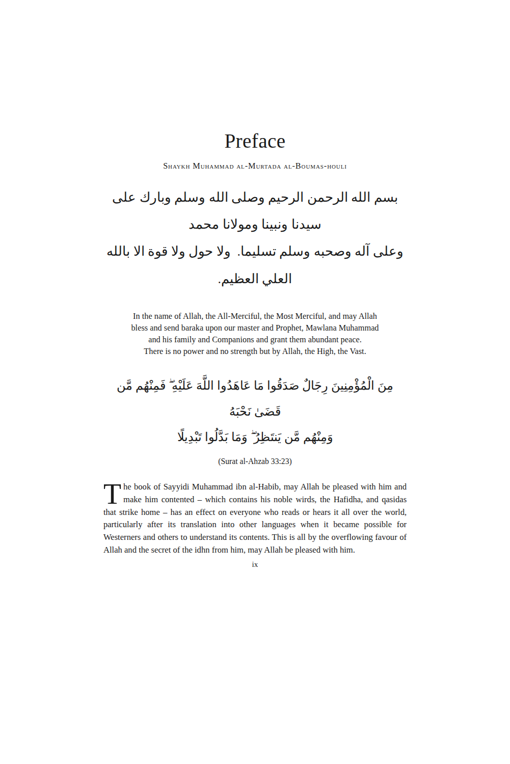Preface
Shaykh Muhammad al-Murtada al-Boumas-houli
بسم الله الرحمن الرحيم وصلى الله وسلم وبارك على سيدنا ونبينا ومولانا محمد
وعلى آله وصحبه وسلم تسليما. ولا حول ولا قوة الا بالله العلي العظيم.
In the name of Allah, the All-Merciful, the Most Merciful, and may Allah
bless and send baraka upon our master and Prophet, Mawlana Muhammad
and his family and Companions and grant them abundant peace.
There is no power and no strength but by Allah, the High, the Vast.
مِنَ الْمُؤْمِنِينَ رِجَالٌ صَدَقُوا مَا عَاهَدُوا اللَّهَ عَلَيْهِ ۖ فَمِنْهُم مَّن قَضَىٰ نَحْبَهُ
وَمِنْهُم مَّن يَنتَظِرُ ۖ وَمَا بَدَّلُوا تَبْدِيلًا
(Surat al-Ahzab 33:23)
The book of Sayyidi Muhammad ibn al-Habib, may Allah be pleased with him and make him contented – which contains his noble wirds, the Hafidha, and qasidas that strike home – has an effect on everyone who reads or hears it all over the world, particularly after its translation into other languages when it became possible for Westerners and others to understand its contents. This is all by the overflowing favour of Allah and the secret of the idhn from him, may Allah be pleased with him.
ix